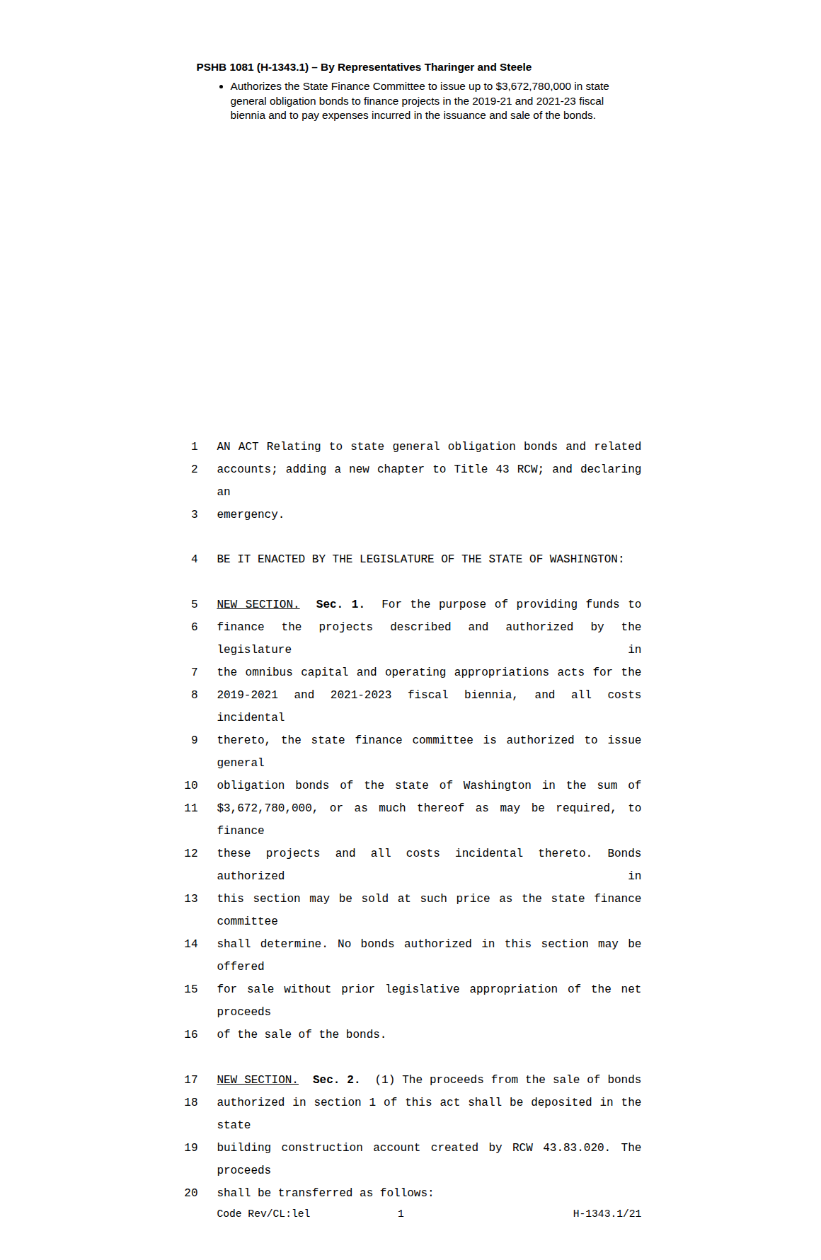PSHB 1081 (H-1343.1) – By Representatives Tharinger and Steele
Authorizes the State Finance Committee to issue up to $3,672,780,000 in state general obligation bonds to finance projects in the 2019-21 and 2021-23 fiscal biennia and to pay expenses incurred in the issuance and sale of the bonds.
1
AN ACT Relating to state general obligation bonds and related
2
accounts; adding a new chapter to Title 43 RCW; and declaring an
3
emergency.
4
BE IT ENACTED BY THE LEGISLATURE OF THE STATE OF WASHINGTON:
5
NEW SECTION. Sec. 1. For the purpose of providing funds to
6
finance the projects described and authorized by the legislature in
7
the omnibus capital and operating appropriations acts for the
8
2019-2021 and 2021-2023 fiscal biennia, and all costs incidental
9
thereto, the state finance committee is authorized to issue general
10
obligation bonds of the state of Washington in the sum of
11
$3,672,780,000, or as much thereof as may be required, to finance
12
these projects and all costs incidental thereto. Bonds authorized in
13
this section may be sold at such price as the state finance committee
14
shall determine. No bonds authorized in this section may be offered
15
for sale without prior legislative appropriation of the net proceeds
16
of the sale of the bonds.
17
NEW SECTION. Sec. 2. (1) The proceeds from the sale of bonds
18
authorized in section 1 of this act shall be deposited in the state
19
building construction account created by RCW 43.83.020. The proceeds
20
shall be transferred as follows:
Code Rev/CL:lel
1
H-1343.1/21